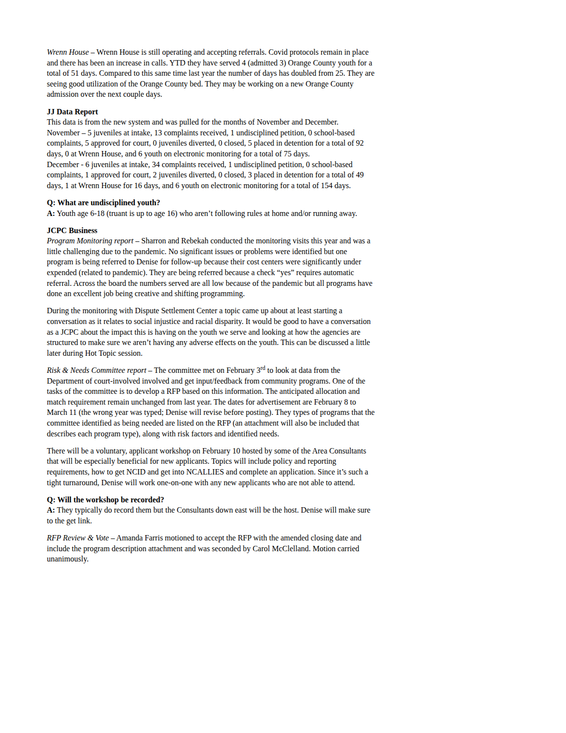Wrenn House – Wrenn House is still operating and accepting referrals. Covid protocols remain in place and there has been an increase in calls. YTD they have served 4 (admitted 3) Orange County youth for a total of 51 days. Compared to this same time last year the number of days has doubled from 25. They are seeing good utilization of the Orange County bed. They may be working on a new Orange County admission over the next couple days.
JJ Data Report
This data is from the new system and was pulled for the months of November and December.
November – 5 juveniles at intake, 13 complaints received, 1 undisciplined petition, 0 school-based complaints, 5 approved for court, 0 juveniles diverted, 0 closed, 5 placed in detention for a total of 92 days, 0 at Wrenn House, and 6 youth on electronic monitoring for a total of 75 days.
December - 6 juveniles at intake, 34 complaints received, 1 undisciplined petition, 0 school-based complaints, 1 approved for court, 2 juveniles diverted, 0 closed, 3 placed in detention for a total of 49 days, 1 at Wrenn House for 16 days, and 6 youth on electronic monitoring for a total of 154 days.
Q: What are undisciplined youth?
A: Youth age 6-18 (truant is up to age 16) who aren’t following rules at home and/or running away.
JCPC Business
Program Monitoring report – Sharron and Rebekah conducted the monitoring visits this year and was a little challenging due to the pandemic. No significant issues or problems were identified but one program is being referred to Denise for follow-up because their cost centers were significantly under expended (related to pandemic). They are being referred because a check “yes” requires automatic referral. Across the board the numbers served are all low because of the pandemic but all programs have done an excellent job being creative and shifting programming.
During the monitoring with Dispute Settlement Center a topic came up about at least starting a conversation as it relates to social injustice and racial disparity. It would be good to have a conversation as a JCPC about the impact this is having on the youth we serve and looking at how the agencies are structured to make sure we aren’t having any adverse effects on the youth. This can be discussed a little later during Hot Topic session.
Risk & Needs Committee report – The committee met on February 3rd to look at data from the Department of court-involved involved and get input/feedback from community programs. One of the tasks of the committee is to develop a RFP based on this information. The anticipated allocation and match requirement remain unchanged from last year. The dates for advertisement are February 8 to March 11 (the wrong year was typed; Denise will revise before posting). They types of programs that the committee identified as being needed are listed on the RFP (an attachment will also be included that describes each program type), along with risk factors and identified needs.
There will be a voluntary, applicant workshop on February 10 hosted by some of the Area Consultants that will be especially beneficial for new applicants. Topics will include policy and reporting requirements, how to get NCID and get into NCALLIES and complete an application. Since it’s such a tight turnaround, Denise will work one-on-one with any new applicants who are not able to attend.
Q: Will the workshop be recorded?
A: They typically do record them but the Consultants down east will be the host. Denise will make sure to the get link.
RFP Review & Vote – Amanda Farris motioned to accept the RFP with the amended closing date and include the program description attachment and was seconded by Carol McClelland. Motion carried unanimously.